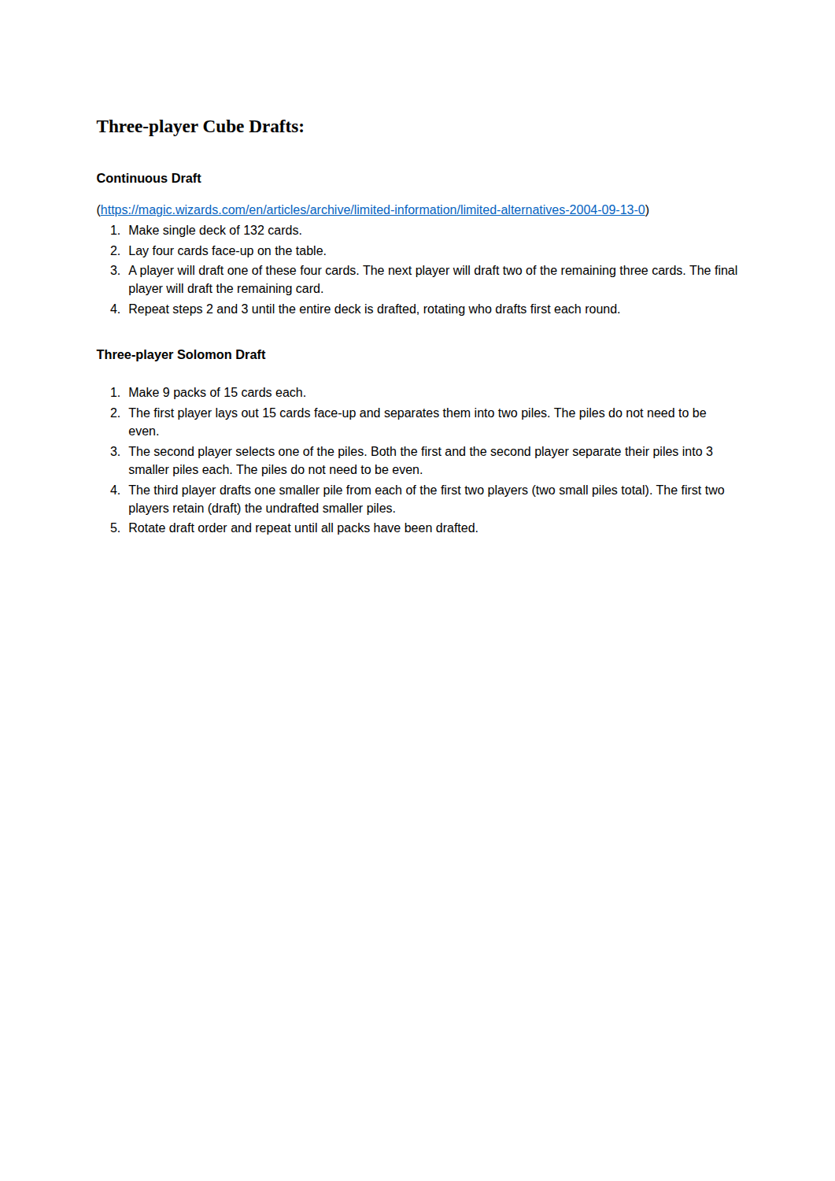Three-player Cube Drafts:
Continuous Draft
(https://magic.wizards.com/en/articles/archive/limited-information/limited-alternatives-2004-09-13-0)
Make single deck of 132 cards.
Lay four cards face-up on the table.
A player will draft one of these four cards. The next player will draft two of the remaining three cards. The final player will draft the remaining card.
Repeat steps 2 and 3 until the entire deck is drafted, rotating who drafts first each round.
Three-player Solomon Draft
Make 9 packs of 15 cards each.
The first player lays out 15 cards face-up and separates them into two piles. The piles do not need to be even.
The second player selects one of the piles. Both the first and the second player separate their piles into 3 smaller piles each. The piles do not need to be even.
The third player drafts one smaller pile from each of the first two players (two small piles total). The first two players retain (draft) the undrafted smaller piles.
Rotate draft order and repeat until all packs have been drafted.